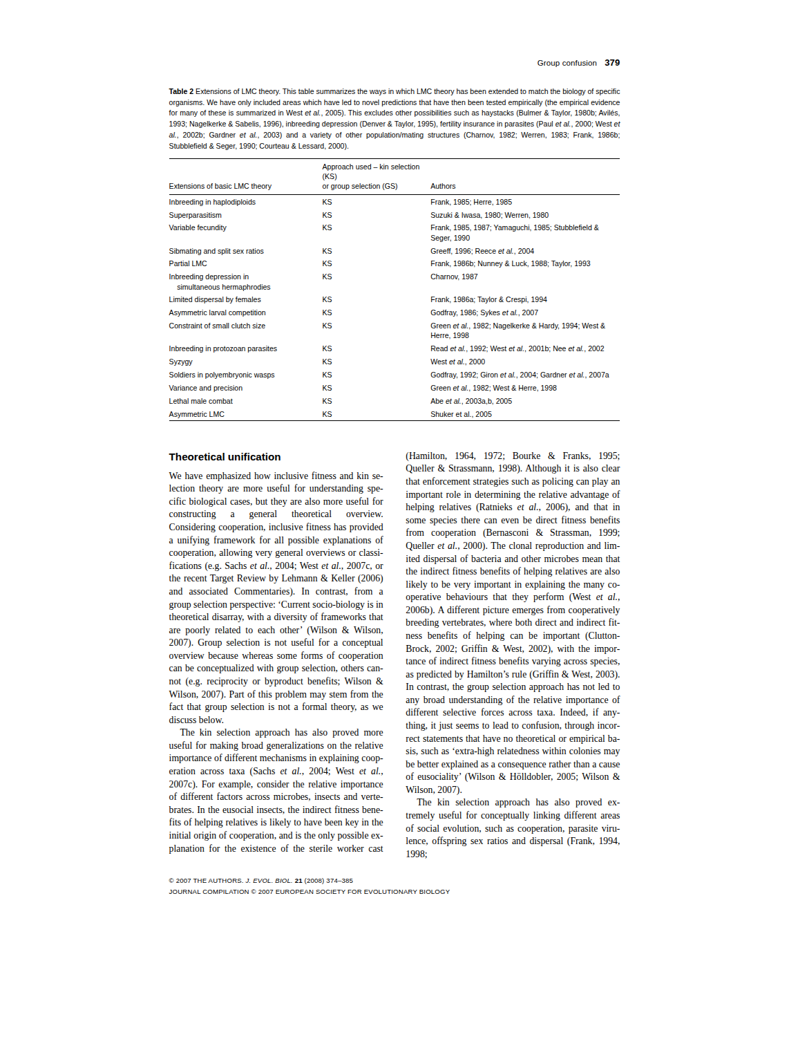Group confusion 379
Table 2 Extensions of LMC theory. This table summarizes the ways in which LMC theory has been extended to match the biology of specific organisms. We have only included areas which have led to novel predictions that have then been tested empirically (the empirical evidence for many of these is summarized in West et al., 2005). This excludes other possibilities such as haystacks (Bulmer & Taylor, 1980b; Avilés, 1993; Nagelkerke & Sabelis, 1996), inbreeding depression (Denver & Taylor, 1995), fertility insurance in parasites (Paul et al., 2000; West et al., 2002b; Gardner et al., 2003) and a variety of other population/mating structures (Charnov, 1982; Werren, 1983; Frank, 1986b; Stubblefield & Seger, 1990; Courteau & Lessard, 2000).
| Extensions of basic LMC theory | Approach used – kin selection (KS) or group selection (GS) | Authors |
| --- | --- | --- |
| Inbreeding in haplodiploids | KS | Frank, 1985; Herre, 1985 |
| Superparasitism | KS | Suzuki & Iwasa, 1980; Werren, 1980 |
| Variable fecundity | KS | Frank, 1985, 1987; Yamaguchi, 1985; Stubblefield & Seger, 1990 |
| Sibmating and split sex ratios | KS | Greeff, 1996; Reece et al. , 2004 |
| Partial LMC | KS | Frank, 1986b; Nunney & Luck, 1988; Taylor, 1993 |
| Inbreeding depression in simultaneous hermaphrodies | KS | Charnov, 1987 |
| Limited dispersal by females | KS | Frank, 1986a; Taylor & Crespi, 1994 |
| Asymmetric larval competition | KS | Godfray, 1986; Sykes et al. , 2007 |
| Constraint of small clutch size | KS | Green et al. , 1982; Nagelkerke & Hardy, 1994; West & Herre, 1998 |
| Inbreeding in protozoan parasites | KS | Read et al. , 1992; West et al. , 2001b; Nee et al. , 2002 |
| Syzygy | KS | West et al. , 2000 |
| Soldiers in polyembryonic wasps | KS | Godfray, 1992; Giron et al. , 2004; Gardner et al. , 2007a |
| Variance and precision | KS | Green et al. , 1982; West & Herre, 1998 |
| Lethal male combat | KS | Abe et al. , 2003a,b, 2005 |
| Asymmetric LMC | KS | Shuker et al., 2005 |
Theoretical unification
We have emphasized how inclusive fitness and kin selection theory are more useful for understanding specific biological cases, but they are also more useful for constructing a general theoretical overview. Considering cooperation, inclusive fitness has provided a unifying framework for all possible explanations of cooperation, allowing very general overviews or classifications (e.g. Sachs et al., 2004; West et al., 2007c, or the recent Target Review by Lehmann & Keller (2006) and associated Commentaries). In contrast, from a group selection perspective: ‘Current socio-biology is in theoretical disarray, with a diversity of frameworks that are poorly related to each other’ (Wilson & Wilson, 2007). Group selection is not useful for a conceptual overview because whereas some forms of cooperation can be conceptualized with group selection, others cannot (e.g. reciprocity or byproduct benefits; Wilson & Wilson, 2007). Part of this problem may stem from the fact that group selection is not a formal theory, as we discuss below.
The kin selection approach has also proved more useful for making broad generalizations on the relative importance of different mechanisms in explaining cooperation across taxa (Sachs et al., 2004; West et al., 2007c). For example, consider the relative importance of different factors across microbes, insects and vertebrates. In the eusocial insects, the indirect fitness benefits of helping relatives is likely to have been key in the initial origin of cooperation, and is the only possible explanation for the existence of the sterile worker cast (Hamilton, 1964, 1972; Bourke & Franks, 1995; Queller & Strassmann, 1998). Although it is also clear that enforcement strategies such as policing can play an important role in determining the relative advantage of helping relatives (Ratnieks et al., 2006), and that in some species there can even be direct fitness benefits from cooperation (Bernasconi & Strassman, 1999; Queller et al., 2000). The clonal reproduction and limited dispersal of bacteria and other microbes mean that the indirect fitness benefits of helping relatives are also likely to be very important in explaining the many cooperative behaviours that they perform (West et al., 2006b). A different picture emerges from cooperatively breeding vertebrates, where both direct and indirect fitness benefits of helping can be important (Clutton-Brock, 2002; Griffin & West, 2002), with the importance of indirect fitness benefits varying across species, as predicted by Hamilton’s rule (Griffin & West, 2003). In contrast, the group selection approach has not led to any broad understanding of the relative importance of different selective forces across taxa. Indeed, if anything, it just seems to lead to confusion, through incorrect statements that have no theoretical or empirical basis, such as ‘extra-high relatedness within colonies may be better explained as a consequence rather than a cause of eusociality’ (Wilson & Hölldobler, 2005; Wilson & Wilson, 2007).
The kin selection approach has also proved extremely useful for conceptually linking different areas of social evolution, such as cooperation, parasite virulence, offspring sex ratios and dispersal (Frank, 1994, 1998;
© 2007 THE AUTHORS. J. EVOL. BIOL. 21 (2008) 374–385
JOURNAL COMPILATION © 2007 EUROPEAN SOCIETY FOR EVOLUTIONARY BIOLOGY